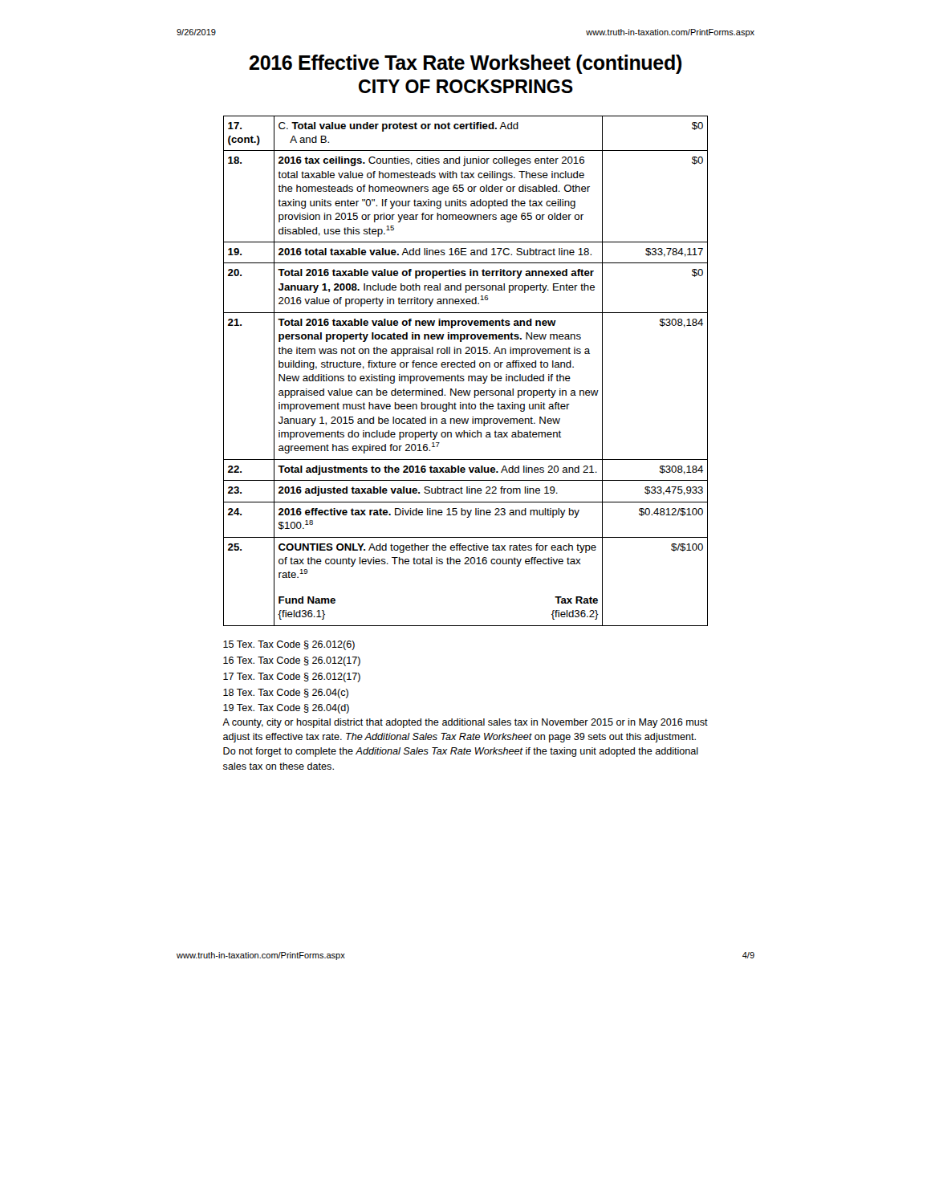9/26/2019 www.truth-in-taxation.com/PrintForms.aspx
2016 Effective Tax Rate Worksheet (continued)
CITY OF ROCKSPRINGS
| 17. (cont.) | C. Total value under protest or not certified. Add A and B. | $0 |
| 18. | 2016 tax ceilings. Counties, cities and junior colleges enter 2016 total taxable value of homesteads with tax ceilings. These include the homesteads of homeowners age 65 or older or disabled. Other taxing units enter "0". If your taxing units adopted the tax ceiling provision in 2015 or prior year for homeowners age 65 or older or disabled, use this step. 15 | $0 |
| 19. | 2016 total taxable value. Add lines 16E and 17C. Subtract line 18. | $33,784,117 |
| 20. | Total 2016 taxable value of properties in territory annexed after January 1, 2008. Include both real and personal property. Enter the 2016 value of property in territory annexed. 16 | $0 |
| 21. | Total 2016 taxable value of new improvements and new personal property located in new improvements. New means the item was not on the appraisal roll in 2015. An improvement is a building, structure, fixture or fence erected on or affixed to land. New additions to existing improvements may be included if the appraised value can be determined. New personal property in a new improvement must have been brought into the taxing unit after January 1, 2015 and be located in a new improvement. New improvements do include property on which a tax abatement agreement has expired for 2016. 17 | $308,184 |
| 22. | Total adjustments to the 2016 taxable value. Add lines 20 and 21. | $308,184 |
| 23. | 2016 adjusted taxable value. Subtract line 22 from line 19. | $33,475,933 |
| 24. | 2016 effective tax rate. Divide line 15 by line 23 and multiply by $100. 18 | $0.4812/$100 |
| 25. | COUNTIES ONLY. Add together the effective tax rates for each type of tax the county levies. The total is the 2016 county effective tax rate. 19 Fund Name Tax Rate {field36.1} {field36.2} | $/$100 |
15 Tex. Tax Code § 26.012(6)
16 Tex. Tax Code § 26.012(17)
17 Tex. Tax Code § 26.012(17)
18 Tex. Tax Code § 26.04(c)
19 Tex. Tax Code § 26.04(d)
A county, city or hospital district that adopted the additional sales tax in November 2015 or in May 2016 must adjust its effective tax rate. The Additional Sales Tax Rate Worksheet on page 39 sets out this adjustment. Do not forget to complete the Additional Sales Tax Rate Worksheet if the taxing unit adopted the additional sales tax on these dates.
www.truth-in-taxation.com/PrintForms.aspx 4/9